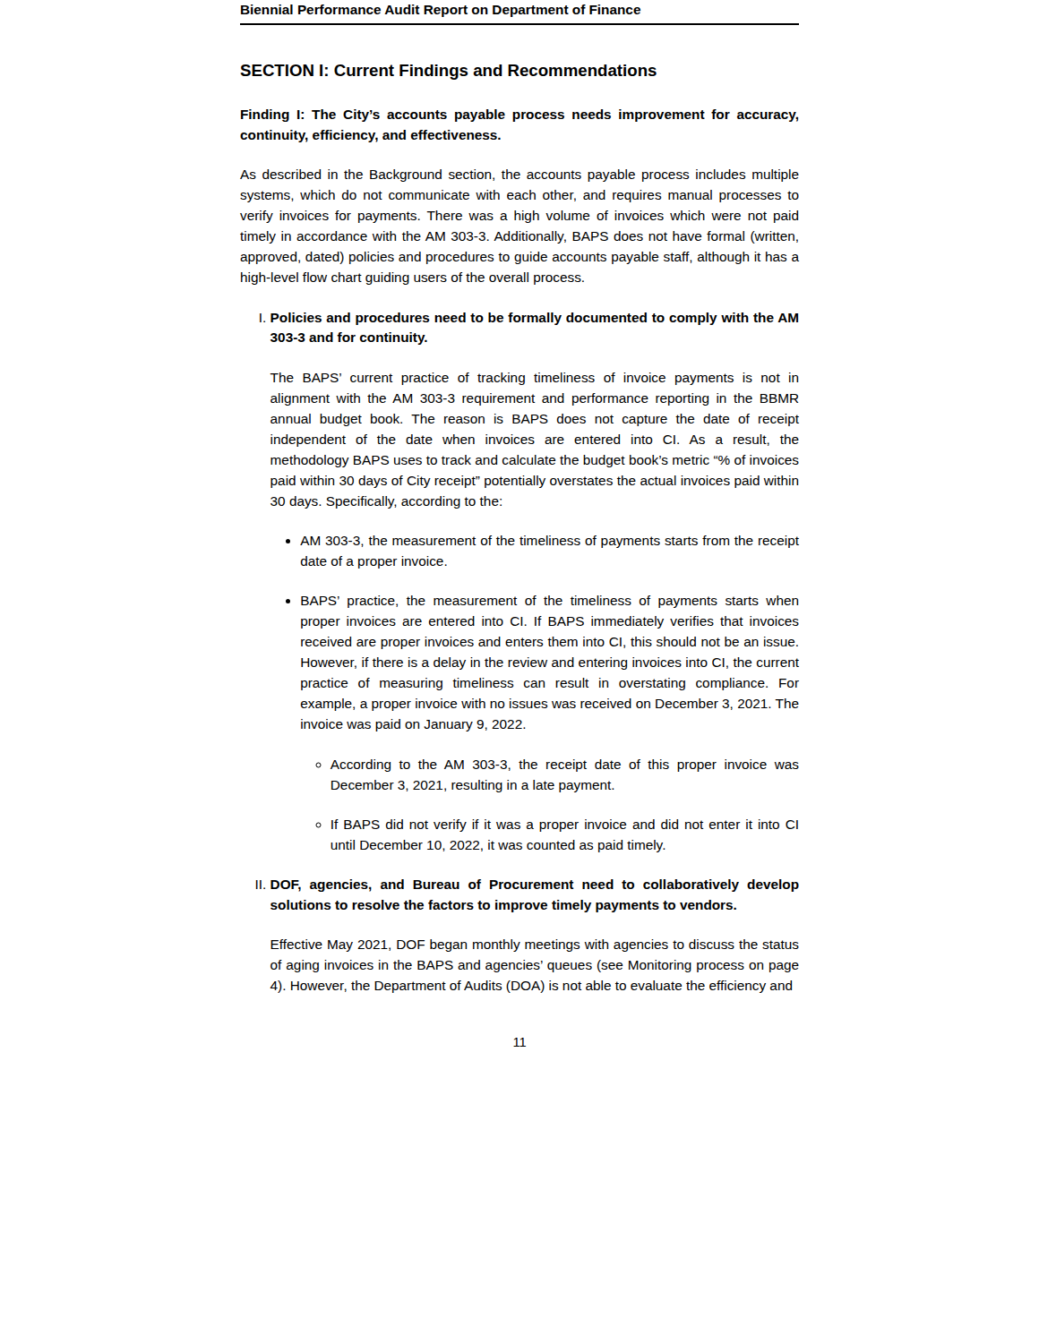Biennial Performance Audit Report on Department of Finance
SECTION I: Current Findings and Recommendations
Finding I: The City’s accounts payable process needs improvement for accuracy, continuity, efficiency, and effectiveness.
As described in the Background section, the accounts payable process includes multiple systems, which do not communicate with each other, and requires manual processes to verify invoices for payments. There was a high volume of invoices which were not paid timely in accordance with the AM 303-3. Additionally, BAPS does not have formal (written, approved, dated) policies and procedures to guide accounts payable staff, although it has a high-level flow chart guiding users of the overall process.
Policies and procedures need to be formally documented to comply with the AM 303-3 and for continuity.
The BAPS’ current practice of tracking timeliness of invoice payments is not in alignment with the AM 303-3 requirement and performance reporting in the BBMR annual budget book. The reason is BAPS does not capture the date of receipt independent of the date when invoices are entered into CI. As a result, the methodology BAPS uses to track and calculate the budget book’s metric “% of invoices paid within 30 days of City receipt” potentially overstates the actual invoices paid within 30 days. Specifically, according to the:
AM 303-3, the measurement of the timeliness of payments starts from the receipt date of a proper invoice.
BAPS’ practice, the measurement of the timeliness of payments starts when proper invoices are entered into CI. If BAPS immediately verifies that invoices received are proper invoices and enters them into CI, this should not be an issue. However, if there is a delay in the review and entering invoices into CI, the current practice of measuring timeliness can result in overstating compliance. For example, a proper invoice with no issues was received on December 3, 2021. The invoice was paid on January 9, 2022.
According to the AM 303-3, the receipt date of this proper invoice was December 3, 2021, resulting in a late payment.
If BAPS did not verify if it was a proper invoice and did not enter it into CI until December 10, 2022, it was counted as paid timely.
DOF, agencies, and Bureau of Procurement need to collaboratively develop solutions to resolve the factors to improve timely payments to vendors.
Effective May 2021, DOF began monthly meetings with agencies to discuss the status of aging invoices in the BAPS and agencies’ queues (see Monitoring process on page 4). However, the Department of Audits (DOA) is not able to evaluate the efficiency and
11